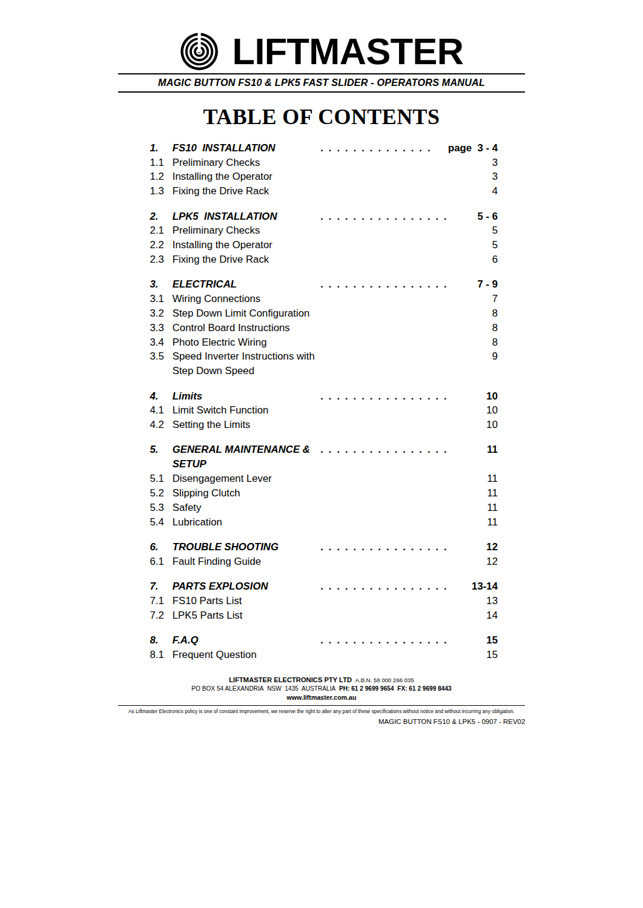LIFTMASTER
MAGIC BUTTON FS10 & LPK5 FAST SLIDER - OPERATORS MANUAL
TABLE OF CONTENTS
| 1. | FS10 INSTALLATION | . . . . . . . . . . . . . . | page 3 - 4 |
| 1.1 | Preliminary Checks | | 3 |
| 1.2 | Installing the Operator | | 3 |
| 1.3 | Fixing the Drive Rack | | 4 |
| 2. | LPK5 INSTALLATION | . . . . . . . . . . . . . . . . | 5 - 6 |
| 2.1 | Preliminary Checks | | 5 |
| 2.2 | Installing the Operator | | 5 |
| 2.3 | Fixing the Drive Rack | | 6 |
| 3. | ELECTRICAL | . . . . . . . . . . . . . . . . | 7 - 9 |
| 3.1 | Wiring Connections | | 7 |
| 3.2 | Step Down Limit Configuration | | 8 |
| 3.3 | Control Board Instructions | | 8 |
| 3.4 | Photo Electric Wiring | | 8 |
| 3.5 | Speed Inverter Instructions with Step Down Speed | | 9 |
| 4. | Limits | . . . . . . . . . . . . . . . . | 10 |
| 4.1 | Limit Switch Function | | 10 |
| 4.2 | Setting the Limits | | 10 |
| 5. | GENERAL MAINTENANCE & SETUP | . . . . . . . . . . . . . . . . | 11 |
| 5.1 | Disengagement Lever | | 11 |
| 5.2 | Slipping Clutch | | 11 |
| 5.3 | Safety | | 11 |
| 5.4 | Lubrication | | 11 |
| 6. | TROUBLE SHOOTING | . . . . . . . . . . . . . . . . | 12 |
| 6.1 | Fault Finding Guide | | 12 |
| 7. | PARTS EXPLOSION | . . . . . . . . . . . . . . . . | 13-14 |
| 7.1 | FS10 Parts List | | 13 |
| 7.2 | LPK5 Parts List | | 14 |
| 8. | F.A.Q | . . . . . . . . . . . . . . . . | 15 |
| 8.1 | Frequent Question | | 15 |
LIFTMASTER ELECTRONICS PTY LTD A.B.N. 58 000 266 035
PO BOX 54 ALEXANDRIA NSW 1435 AUSTRALIA PH: 61 2 9699 9654 FX: 61 2 9699 8443
www.liftmaster.com.au
As Liftmaster Electronics policy is one of constant improvement, we reserve the right to alter any part of these specifications without notice and without incurring any obligation.
MAGIC BUTTON FS10 & LPK5 - 0907 - REV02